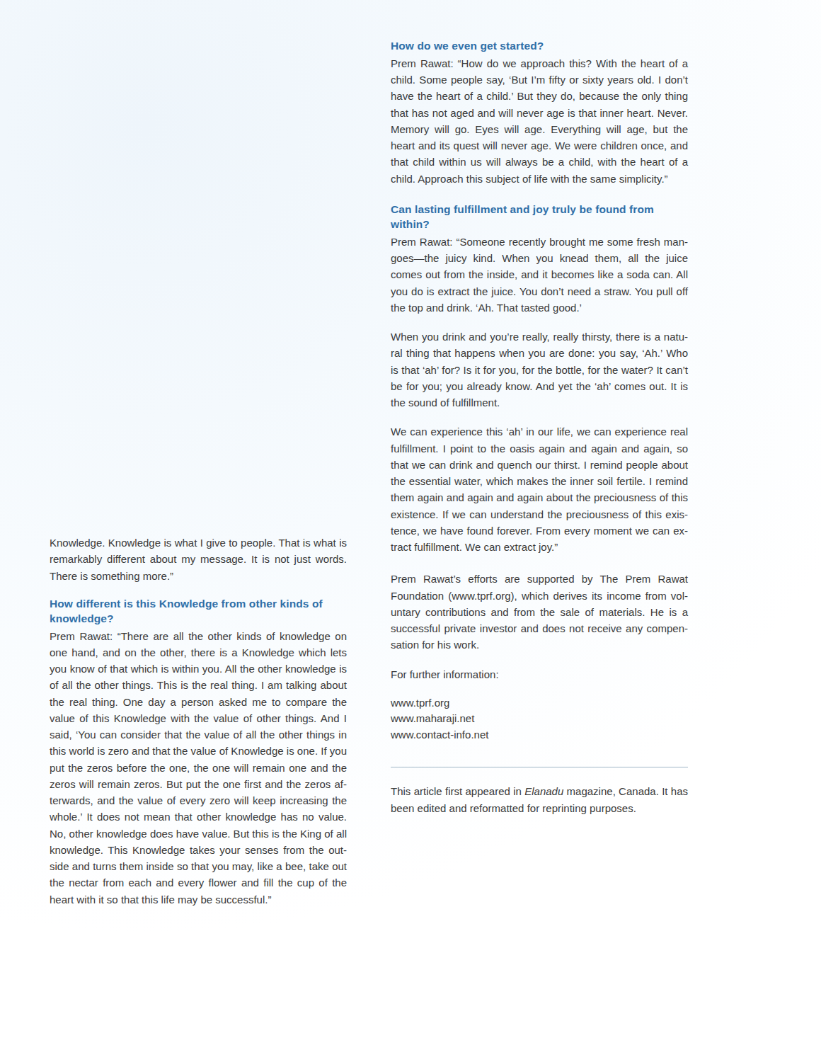Knowledge. Knowledge is what I give to people. That is what is remarkably different about my message. It is not just words. There is something more.”
How different is this Knowledge from other kinds of knowledge?
Prem Rawat: “There are all the other kinds of knowledge on one hand, and on the other, there is a Knowledge which lets you know of that which is within you. All the other knowledge is of all the other things. This is the real thing. I am talking about the real thing. One day a person asked me to compare the value of this Knowledge with the value of other things. And I said, ‘You can consider that the value of all the other things in this world is zero and that the value of Knowledge is one. If you put the zeros before the one, the one will remain one and the zeros will remain zeros. But put the one first and the zeros afterwards, and the value of every zero will keep increasing the whole.’ It does not mean that other knowledge has no value. No, other knowledge does have value. But this is the King of all knowledge. This Knowledge takes your senses from the outside and turns them inside so that you may, like a bee, take out the nectar from each and every flower and fill the cup of the heart with it so that this life may be successful.”
How do we even get started?
Prem Rawat: “How do we approach this? With the heart of a child. Some people say, ‘But I’m fifty or sixty years old. I don’t have the heart of a child.’ But they do, because the only thing that has not aged and will never age is that inner heart. Never. Memory will go. Eyes will age. Everything will age, but the heart and its quest will never age. We were children once, and that child within us will always be a child, with the heart of a child. Approach this subject of life with the same simplicity.”
Can lasting fulfillment and joy truly be found from within?
Prem Rawat: “Someone recently brought me some fresh mangoes—the juicy kind. When you knead them, all the juice comes out from the inside, and it becomes like a soda can. All you do is extract the juice. You don’t need a straw. You pull off the top and drink. ‘Ah. That tasted good.’
When you drink and you’re really, really thirsty, there is a natural thing that happens when you are done: you say, ‘Ah.’ Who is that ‘ah’ for? Is it for you, for the bottle, for the water? It can’t be for you; you already know. And yet the ‘ah’ comes out. It is the sound of fulfillment.
We can experience this ‘ah’ in our life, we can experience real fulfillment. I point to the oasis again and again and again, so that we can drink and quench our thirst. I remind people about the essential water, which makes the inner soil fertile. I remind them again and again and again about the preciousness of this existence. If we can understand the preciousness of this existence, we have found forever. From every moment we can extract fulfillment. We can extract joy.”
Prem Rawat’s efforts are supported by The Prem Rawat Foundation (www.tprf.org), which derives its income from voluntary contributions and from the sale of materials. He is a successful private investor and does not receive any compensation for his work.
For further information:
www.tprf.org
www.maharaji.net
www.contact-info.net
This article first appeared in Elanadu magazine, Canada. It has been edited and reformatted for reprinting purposes.